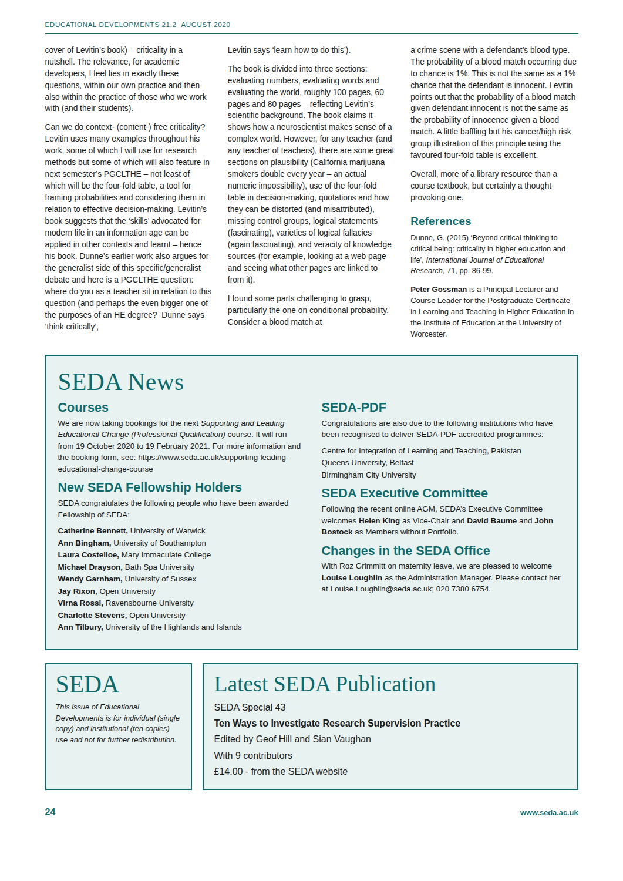Educational Developments 21.2 August 2020
cover of Levitin’s book) – criticality in a nutshell. The relevance, for academic developers, I feel lies in exactly these questions, within our own practice and then also within the practice of those who we work with (and their students).
Can we do context- (content-) free criticality? Levitin uses many examples throughout his work, some of which I will use for research methods but some of which will also feature in next semester’s PGCLTHE – not least of which will be the four-fold table, a tool for framing probabilities and considering them in relation to effective decision-making. Levitin’s book suggests that the ‘skills’ advocated for modern life in an information age can be applied in other contexts and learnt – hence his book. Dunne’s earlier work also argues for the generalist side of this specific/generalist debate and here is a PGCLTHE question: where do you as a teacher sit in relation to this question (and perhaps the even bigger one of the purposes of an HE degree? Dunne says ‘think critically’,
Levitin says ‘learn how to do this’).
The book is divided into three sections: evaluating numbers, evaluating words and evaluating the world, roughly 100 pages, 60 pages and 80 pages – reflecting Levitin’s scientific background. The book claims it shows how a neuroscientist makes sense of a complex world. However, for any teacher (and any teacher of teachers), there are some great sections on plausibility (California marijuana smokers double every year – an actual numeric impossibility), use of the four-fold table in decision-making, quotations and how they can be distorted (and misattributed), missing control groups, logical statements (fascinating), varieties of logical fallacies (again fascinating), and veracity of knowledge sources (for example, looking at a web page and seeing what other pages are linked to from it).
I found some parts challenging to grasp, particularly the one on conditional probability. Consider a blood match at
a crime scene with a defendant’s blood type. The probability of a blood match occurring due to chance is 1%. This is not the same as a 1% chance that the defendant is innocent. Levitin points out that the probability of a blood match given defendant innocent is not the same as the probability of innocence given a blood match. A little baffling but his cancer/high risk group illustration of this principle using the favoured four-fold table is excellent.
Overall, more of a library resource than a course textbook, but certainly a thought-provoking one.
References
Dunne, G. (2015) ‘Beyond critical thinking to critical being: criticality in higher education and life’, International Journal of Educational Research, 71, pp. 86-99.
Peter Gossman is a Principal Lecturer and Course Leader for the Postgraduate Certificate in Learning and Teaching in Higher Education in the Institute of Education at the University of Worcester.
SEDA News
Courses
We are now taking bookings for the next Supporting and Leading Educational Change (Professional Qualification) course. It will run from 19 October 2020 to 19 February 2021. For more information and the booking form, see: https://www.seda.ac.uk/supporting-leading-educational-change-course
New SEDA Fellowship Holders
SEDA congratulates the following people who have been awarded Fellowship of SEDA:
Catherine Bennett, University of Warwick
Ann Bingham, University of Southampton
Laura Costelloe, Mary Immaculate College
Michael Drayson, Bath Spa University
Wendy Garnham, University of Sussex
Jay Rixon, Open University
Virna Rossi, Ravensbourne University
Charlotte Stevens, Open University
Ann Tilbury, University of the Highlands and Islands
SEDA-PDF
Congratulations are also due to the following institutions who have been recognised to deliver SEDA-PDF accredited programmes:
Centre for Integration of Learning and Teaching, Pakistan
Queens University, Belfast
Birmingham City University
SEDA Executive Committee
Following the recent online AGM, SEDA’s Executive Committee welcomes Helen King as Vice-Chair and David Baume and John Bostock as Members without Portfolio.
Changes in the SEDA Office
With Roz Grimmitt on maternity leave, we are pleased to welcome Louise Loughlin as the Administration Manager. Please contact her at Louise.Loughlin@seda.ac.uk; 020 7380 6754.
SEDA
This issue of Educational Developments is for individual (single copy) and institutional (ten copies) use and not for further redistribution.
Latest SEDA Publication
SEDA Special 43
Ten Ways to Investigate Research Supervision Practice
Edited by Geof Hill and Sian Vaughan
With 9 contributors
£14.00 - from the SEDA website
24 www.seda.ac.uk